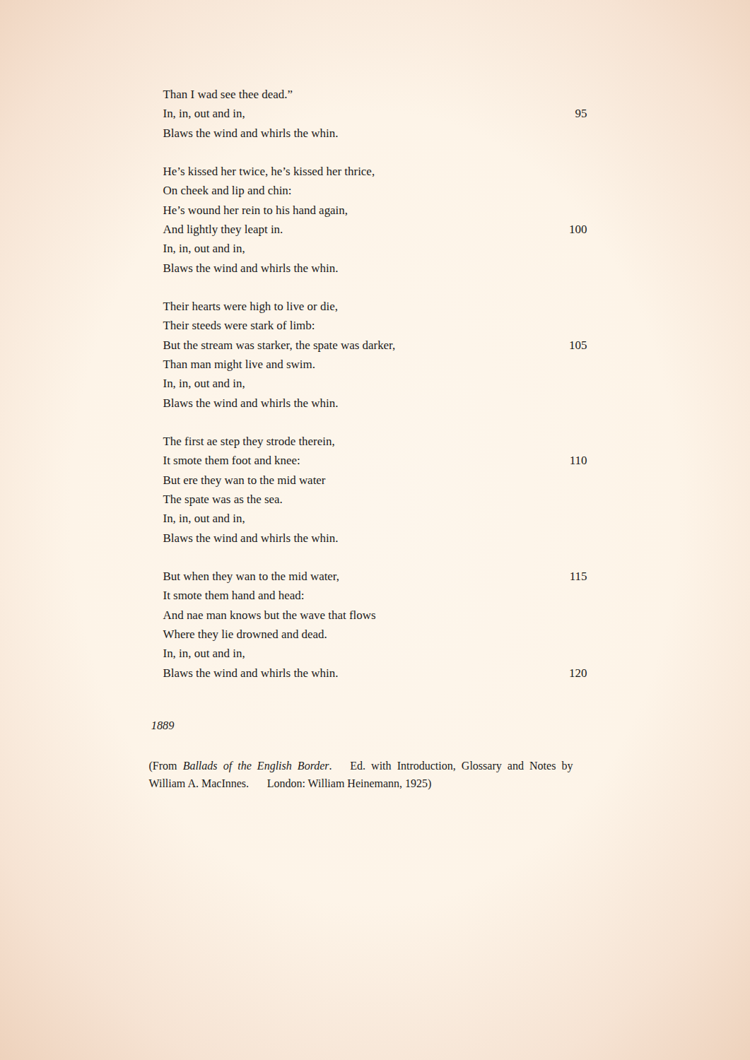| Than I wad see thee dead.” | |
| In, in, out and in, | 95 |
| Blaws the wind and whirls the whin. | |
| He’s kissed her twice, he’s kissed her thrice, | |
| On cheek and lip and chin: | |
| He’s wound her rein to his hand again, | |
| And lightly they leapt in. | 100 |
| In, in, out and in, | |
| Blaws the wind and whirls the whin. | |
| Their hearts were high to live or die, | |
| Their steeds were stark of limb: | |
| But the stream was starker, the spate was darker, | 105 |
| Than man might live and swim. | |
| In, in, out and in, | |
| Blaws the wind and whirls the whin. | |
| The first ae step they strode therein, | |
| It smote them foot and knee: | 110 |
| But ere they wan to the mid water | |
| The spate was as the sea. | |
| In, in, out and in, | |
| Blaws the wind and whirls the whin. | |
| But when they wan to the mid water, | 115 |
| It smote them hand and head: | |
| And nae man knows but the wave that flows | |
| Where they lie drowned and dead. | |
| In, in, out and in, | |
| Blaws the wind and whirls the whin. | 120 |
1889
(From Ballads of the English Border. Ed. with Introduction, Glossary and Notes by William A. MacInnes. London: William Heinemann, 1925)